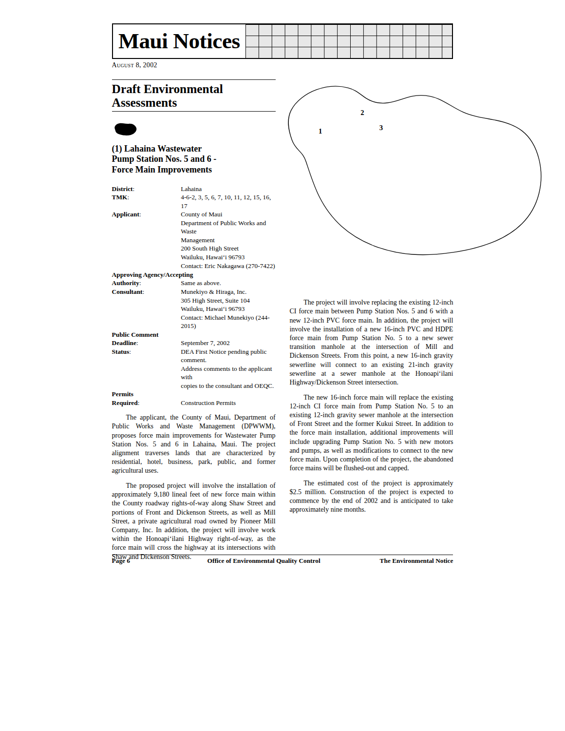Maui Notices
August 8, 2002
Draft Environmental Assessments
(1) Lahaina Wastewater
Pump Station Nos. 5 and 6 -
Force Main Improvements
| District : | Lahaina |
| TMK : | 4-6-2, 3, 5, 6, 7, 10, 11, 12, 15, 16, 17 |
| Applicant : | County of Maui |
| | Department of Public Works and Waste |
| | Management |
| | 200 South High Street |
| | Wailuku, Hawaiʻi 96793 |
| | Contact: Eric Nakagawa (270-7422) |
| Approving Agency/Accepting |
| Authority : | Same as above. |
| Consultant : | Munekiyo & Hiraga, Inc. |
| | 305 High Street, Suite 104 |
| | Wailuku, Hawaiʻi 96793 |
| | Contact: Michael Munekiyo (244-2015) |
| Public Comment |
| Deadline : | September 7, 2002 |
| Status : | DEA First Notice pending public comment. |
| | Address comments to the applicant with |
| | copies to the consultant and OEQC. |
| Permits |
| Required : | Construction Permits |
The applicant, the County of Maui, Department of Public Works and Waste Management (DPWWM), proposes force main improvements for Wastewater Pump Station Nos. 5 and 6 in Lahaina, Maui. The project alignment traverses lands that are characterized by residential, hotel, business, park, public, and former agricultural uses.
The proposed project will involve the installation of approximately 9,180 lineal feet of new force main within the County roadway rights-of-way along Shaw Street and portions of Front and Dickenson Streets, as well as Mill Street, a private agricultural road owned by Pioneer Mill Company, Inc. In addition, the project will involve work within the Honoapiʻilani Highway right-of-way, as the force main will cross the highway at its intersections with Shaw and Dickenson Streets.
1 2 3
The project will involve replacing the existing 12-inch CI force main between Pump Station Nos. 5 and 6 with a new 12-inch PVC force main. In addition, the project will involve the installation of a new 16-inch PVC and HDPE force main from Pump Station No. 5 to a new sewer transition manhole at the intersection of Mill and Dickenson Streets. From this point, a new 16-inch gravity sewerline will connect to an existing 21-inch gravity sewerline at a sewer manhole at the Honoapiʻilani Highway/Dickenson Street intersection.
The new 16-inch force main will replace the existing 12-inch CI force main from Pump Station No. 5 to an existing 12-inch gravity sewer manhole at the intersection of Front Street and the former Kukui Street. In addition to the force main installation, additional improvements will include upgrading Pump Station No. 5 with new motors and pumps, as well as modifications to connect to the new force main. Upon completion of the project, the abandoned force mains will be flushed-out and capped.
The estimated cost of the project is approximately $2.5 million. Construction of the project is expected to commence by the end of 2002 and is anticipated to take approximately nine months.
Page 6
Office of Environmental Quality Control
The Environmental Notice